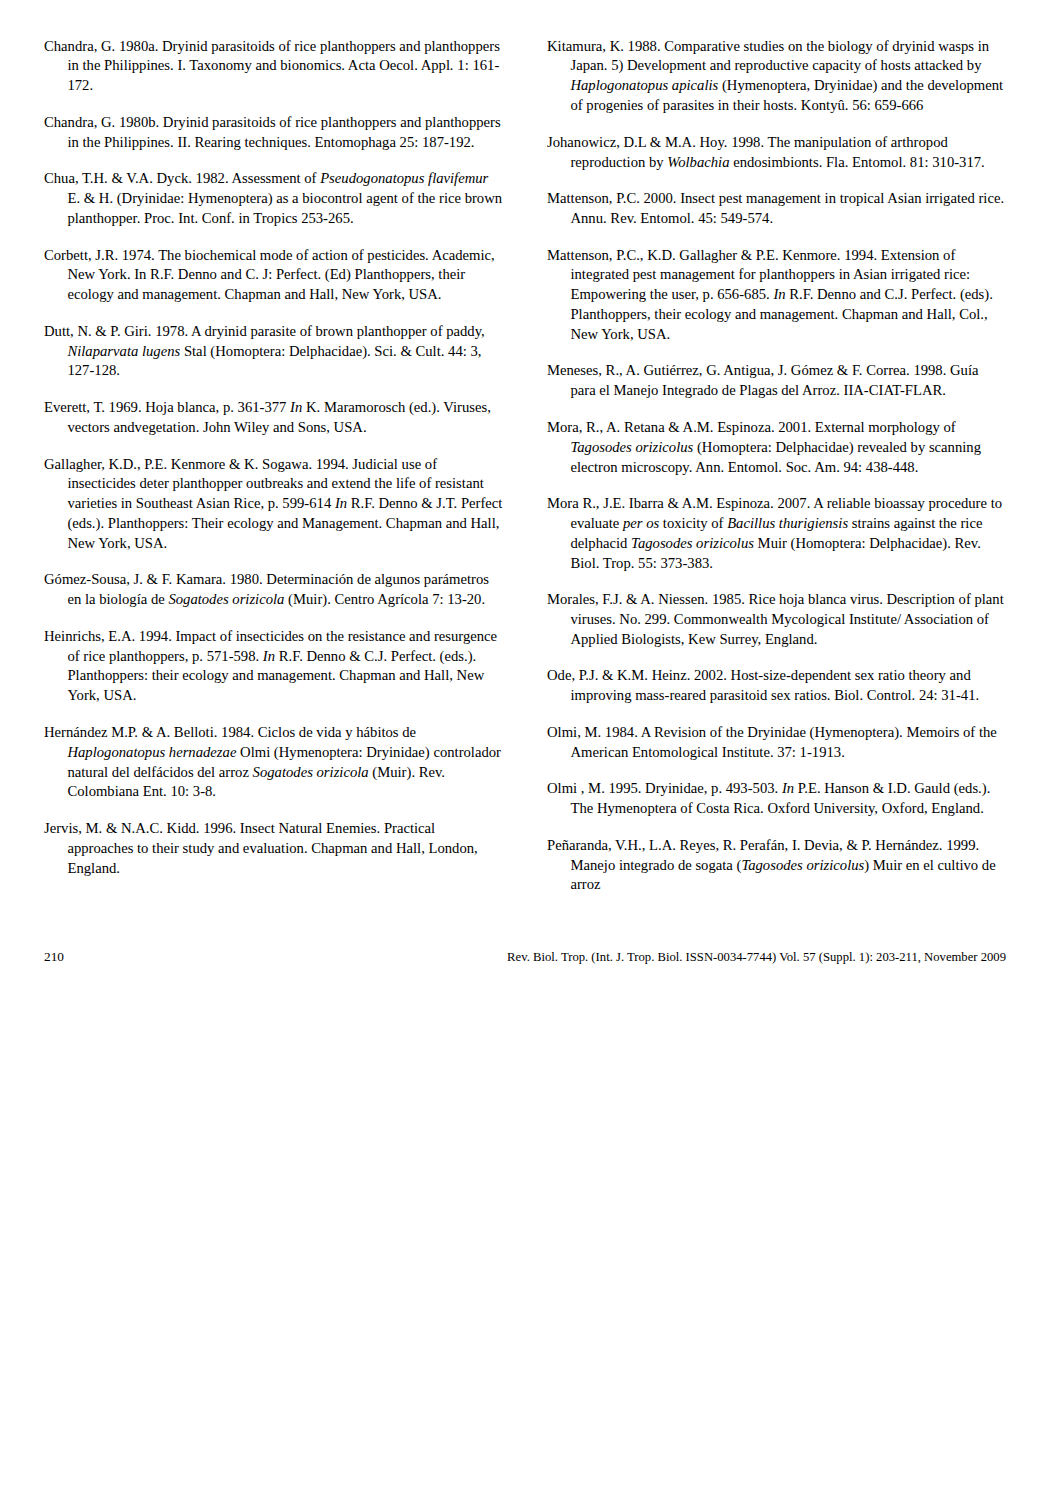Chandra, G. 1980a. Dryinid parasitoids of rice planthoppers and planthoppers in the Philippines. I. Taxonomy and bionomics. Acta Oecol. Appl. 1: 161-172.
Chandra, G. 1980b. Dryinid parasitoids of rice planthoppers and planthoppers in the Philippines. II. Rearing techniques. Entomophaga 25: 187-192.
Chua, T.H. & V.A. Dyck. 1982. Assessment of Pseudogonatopus flavifemur E. & H. (Dryinidae: Hymenoptera) as a biocontrol agent of the rice brown planthopper. Proc. Int. Conf. in Tropics 253-265.
Corbett, J.R. 1974. The biochemical mode of action of pesticides. Academic, New York. In R.F. Denno and C. J: Perfect. (Ed) Planthoppers, their ecology and management. Chapman and Hall, New York, USA.
Dutt, N. & P. Giri. 1978. A dryinid parasite of brown planthopper of paddy, Nilaparvata lugens Stal (Homoptera: Delphacidae). Sci. & Cult. 44: 3, 127-128.
Everett, T. 1969. Hoja blanca, p. 361-377 In K. Maramorosch (ed.). Viruses, vectors andvegetation. John Wiley and Sons, USA.
Gallagher, K.D., P.E. Kenmore & K. Sogawa. 1994. Judicial use of insecticides deter planthopper outbreaks and extend the life of resistant varieties in Southeast Asian Rice, p. 599-614 In R.F. Denno & J.T. Perfect (eds.). Planthoppers: Their ecology and Management. Chapman and Hall, New York, USA.
Gómez-Sousa, J. & F. Kamara. 1980. Determinación de algunos parámetros en la biología de Sogatodes orizicola (Muir). Centro Agrícola 7: 13-20.
Heinrichs, E.A. 1994. Impact of insecticides on the resistance and resurgence of rice planthoppers, p. 571-598. In R.F. Denno & C.J. Perfect. (eds.). Planthoppers: their ecology and management. Chapman and Hall, New York, USA.
Hernández M.P. & A. Belloti. 1984. Ciclos de vida y hábitos de Haplogonatopus hernadezae Olmi (Hymenoptera: Dryinidae) controlador natural del delfácidos del arroz Sogatodes orizicola (Muir). Rev. Colombiana Ent. 10: 3-8.
Jervis, M. & N.A.C. Kidd. 1996. Insect Natural Enemies. Practical approaches to their study and evaluation. Chapman and Hall, London, England.
Kitamura, K. 1988. Comparative studies on the biology of dryinid wasps in Japan. 5) Development and reproductive capacity of hosts attacked by Haplogonatopus apicalis (Hymenoptera, Dryinidae) and the development of progenies of parasites in their hosts. Kontyû. 56: 659-666
Johanowicz, D.L & M.A. Hoy. 1998. The manipulation of arthropod reproduction by Wolbachia endosimbionts. Fla. Entomol. 81: 310-317.
Mattenson, P.C. 2000. Insect pest management in tropical Asian irrigated rice. Annu. Rev. Entomol. 45: 549-574.
Mattenson, P.C., K.D. Gallagher & P.E. Kenmore. 1994. Extension of integrated pest management for planthoppers in Asian irrigated rice: Empowering the user, p. 656-685. In R.F. Denno and C.J. Perfect. (eds). Planthoppers, their ecology and management. Chapman and Hall, Col., New York, USA.
Meneses, R., A. Gutiérrez, G. Antigua, J. Gómez & F. Correa. 1998. Guía para el Manejo Integrado de Plagas del Arroz. IIA-CIAT-FLAR.
Mora, R., A. Retana & A.M. Espinoza. 2001. External morphology of Tagosodes orizicolus (Homoptera: Delphacidae) revealed by scanning electron microscopy. Ann. Entomol. Soc. Am. 94: 438-448.
Mora R., J.E. Ibarra & A.M. Espinoza. 2007. A reliable bioassay procedure to evaluate per os toxicity of Bacillus thurigiensis strains against the rice delphacid Tagosodes orizicolus Muir (Homoptera: Delphacidae). Rev. Biol. Trop. 55: 373-383.
Morales, F.J. & A. Niessen. 1985. Rice hoja blanca virus. Description of plant viruses. No. 299. Commonwealth Mycological Institute/ Association of Applied Biologists, Kew Surrey, England.
Ode, P.J. & K.M. Heinz. 2002. Host-size-dependent sex ratio theory and improving mass-reared parasitoid sex ratios. Biol. Control. 24: 31-41.
Olmi, M. 1984. A Revision of the Dryinidae (Hymenoptera). Memoirs of the American Entomological Institute. 37: 1-1913.
Olmi , M. 1995. Dryinidae, p. 493-503. In P.E. Hanson & I.D. Gauld (eds.). The Hymenoptera of Costa Rica. Oxford University, Oxford, England.
Peñaranda, V.H., L.A. Reyes, R. Perafán, I. Devia, & P. Hernández. 1999. Manejo integrado de sogata (Tagosodes orizicolus) Muir en el cultivo de arroz
210 Rev. Biol. Trop. (Int. J. Trop. Biol. ISSN-0034-7744) Vol. 57 (Suppl. 1): 203-211, November 2009